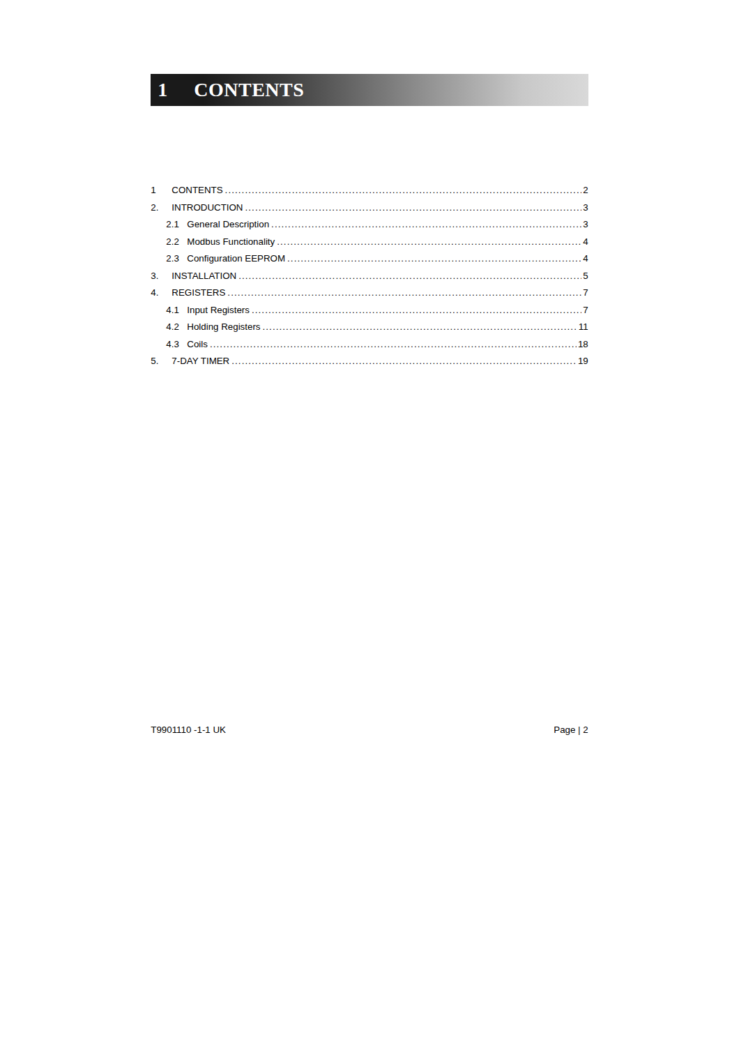1
CONTENTS
1 CONTENTS .................................................................................................................................. 2
2. INTRODUCTION ......................................................................................................................... 3
2.1 General Description ............................................................................................................... 3
2.2 Modbus Functionality ............................................................................................................. 4
2.3 Configuration EEPROM ......................................................................................................... 4
3. INSTALLATION ........................................................................................................................... 5
4. REGISTERS ................................................................................................................................ 7
4.1 Input Registers ..................................................................................................................... 7
4.2 Holding Registers ................................................................................................................ 11
4.3 Coils ..................................................................................................................................... 18
5. 7-DAY TIMER ............................................................................................................................. 19
T9901110 -1-1 UK Page | 2